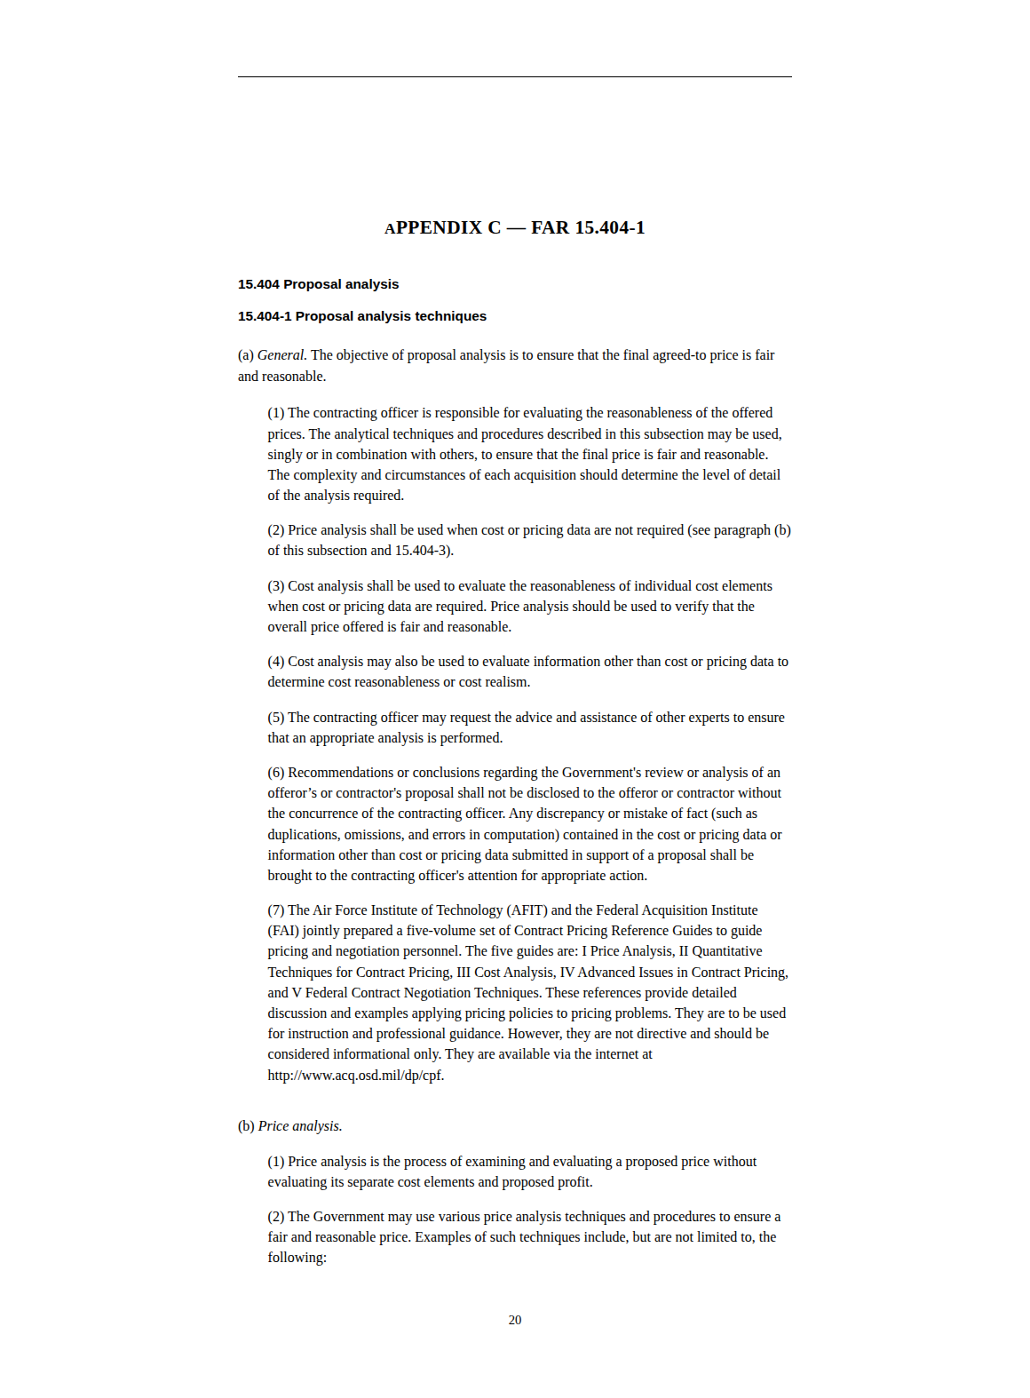APPENDIX C — FAR 15.404-1
15.404 Proposal analysis
15.404-1 Proposal analysis techniques
(a) General. The objective of proposal analysis is to ensure that the final agreed-to price is fair and reasonable.
(1) The contracting officer is responsible for evaluating the reasonableness of the offered prices. The analytical techniques and procedures described in this subsection may be used, singly or in combination with others, to ensure that the final price is fair and reasonable. The complexity and circumstances of each acquisition should determine the level of detail of the analysis required.
(2) Price analysis shall be used when cost or pricing data are not required (see paragraph (b) of this subsection and 15.404-3).
(3) Cost analysis shall be used to evaluate the reasonableness of individual cost elements when cost or pricing data are required. Price analysis should be used to verify that the overall price offered is fair and reasonable.
(4) Cost analysis may also be used to evaluate information other than cost or pricing data to determine cost reasonableness or cost realism.
(5) The contracting officer may request the advice and assistance of other experts to ensure that an appropriate analysis is performed.
(6) Recommendations or conclusions regarding the Government's review or analysis of an offeror’s or contractor's proposal shall not be disclosed to the offeror or contractor without the concurrence of the contracting officer. Any discrepancy or mistake of fact (such as duplications, omissions, and errors in computation) contained in the cost or pricing data or information other than cost or pricing data submitted in support of a proposal shall be brought to the contracting officer's attention for appropriate action.
(7) The Air Force Institute of Technology (AFIT) and the Federal Acquisition Institute (FAI) jointly prepared a five-volume set of Contract Pricing Reference Guides to guide pricing and negotiation personnel. The five guides are: I Price Analysis, II Quantitative Techniques for Contract Pricing, III Cost Analysis, IV Advanced Issues in Contract Pricing, and V Federal Contract Negotiation Techniques. These references provide detailed discussion and examples applying pricing policies to pricing problems. They are to be used for instruction and professional guidance. However, they are not directive and should be considered informational only. They are available via the internet at http://www.acq.osd.mil/dp/cpf.
(b) Price analysis.
(1) Price analysis is the process of examining and evaluating a proposed price without evaluating its separate cost elements and proposed profit.
(2) The Government may use various price analysis techniques and procedures to ensure a fair and reasonable price. Examples of such techniques include, but are not limited to, the following:
20